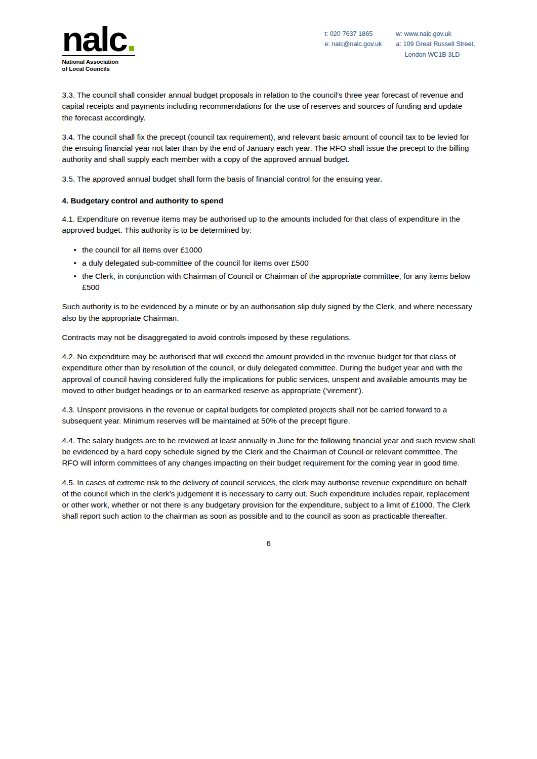nalc.
National Association
of Local Councils
t: 020 7637 1865
e: nalc@nalc.gov.uk
w: www.nalc.gov.uk
a: 109 Great Russell Street,
London WC1B 3LD
3.3. The council shall consider annual budget proposals in relation to the council’s three year forecast of revenue and capital receipts and payments including recommendations for the use of reserves and sources of funding and update the forecast accordingly.
3.4. The council shall fix the precept (council tax requirement), and relevant basic amount of council tax to be levied for the ensuing financial year not later than by the end of January each year. The RFO shall issue the precept to the billing authority and shall supply each member with a copy of the approved annual budget.
3.5. The approved annual budget shall form the basis of financial control for the ensuing year.
4. Budgetary control and authority to spend
4.1. Expenditure on revenue items may be authorised up to the amounts included for that class of expenditure in the approved budget. This authority is to be determined by:
the council for all items over £1000
a duly delegated sub-committee of the council for items over £500
the Clerk, in conjunction with Chairman of Council or Chairman of the appropriate committee, for any items below £500
Such authority is to be evidenced by a minute or by an authorisation slip duly signed by the Clerk, and where necessary also by the appropriate Chairman.
Contracts may not be disaggregated to avoid controls imposed by these regulations.
4.2. No expenditure may be authorised that will exceed the amount provided in the revenue budget for that class of expenditure other than by resolution of the council, or duly delegated committee. During the budget year and with the approval of council having considered fully the implications for public services, unspent and available amounts may be moved to other budget headings or to an earmarked reserve as appropriate (‘virement’).
4.3. Unspent provisions in the revenue or capital budgets for completed projects shall not be carried forward to a subsequent year. Minimum reserves will be maintained at 50% of the precept figure.
4.4. The salary budgets are to be reviewed at least annually in June for the following financial year and such review shall be evidenced by a hard copy schedule signed by the Clerk and the Chairman of Council or relevant committee. The RFO will inform committees of any changes impacting on their budget requirement for the coming year in good time.
4.5. In cases of extreme risk to the delivery of council services, the clerk may authorise revenue expenditure on behalf of the council which in the clerk’s judgement it is necessary to carry out. Such expenditure includes repair, replacement or other work, whether or not there is any budgetary provision for the expenditure, subject to a limit of £1000. The Clerk shall report such action to the chairman as soon as possible and to the council as soon as practicable thereafter.
6